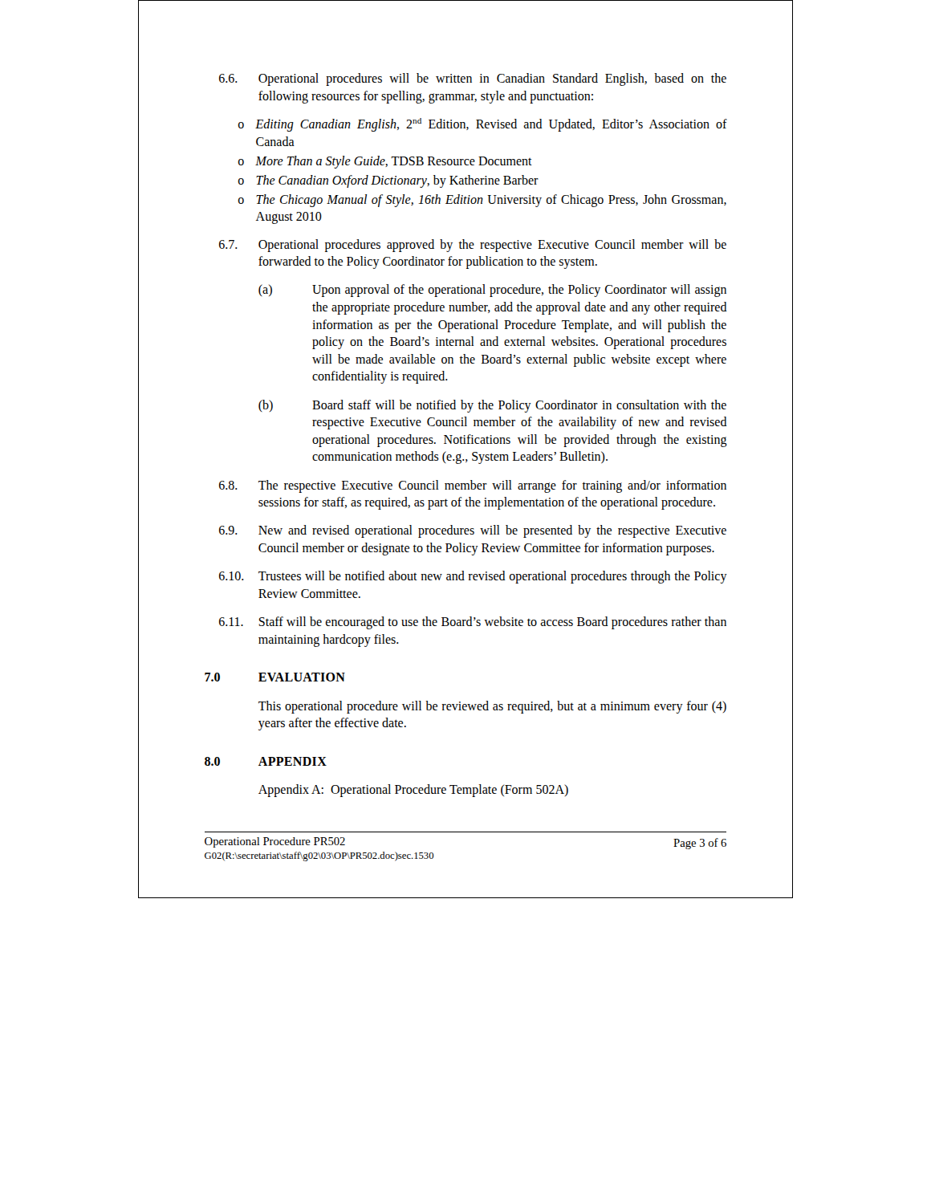6.6.
Operational procedures will be written in Canadian Standard English, based on the following resources for spelling, grammar, style and punctuation:
Editing Canadian English, 2nd Edition, Revised and Updated, Editor’s Association of Canada
More Than a Style Guide, TDSB Resource Document
The Canadian Oxford Dictionary, by Katherine Barber
The Chicago Manual of Style, 16th Edition University of Chicago Press, John Grossman, August 2010
6.7.
Operational procedures approved by the respective Executive Council member will be forwarded to the Policy Coordinator for publication to the system.
(a)
Upon approval of the operational procedure, the Policy Coordinator will assign the appropriate procedure number, add the approval date and any other required information as per the Operational Procedure Template, and will publish the policy on the Board’s internal and external websites. Operational procedures will be made available on the Board’s external public website except where confidentiality is required.
(b)
Board staff will be notified by the Policy Coordinator in consultation with the respective Executive Council member of the availability of new and revised operational procedures. Notifications will be provided through the existing communication methods (e.g., System Leaders’ Bulletin).
6.8.
The respective Executive Council member will arrange for training and/or information sessions for staff, as required, as part of the implementation of the operational procedure.
6.9.
New and revised operational procedures will be presented by the respective Executive Council member or designate to the Policy Review Committee for information purposes.
6.10.
Trustees will be notified about new and revised operational procedures through the Policy Review Committee.
6.11.
Staff will be encouraged to use the Board’s website to access Board procedures rather than maintaining hardcopy files.
7.0
EVALUATION
This operational procedure will be reviewed as required, but at a minimum every four (4) years after the effective date.
8.0
APPENDIX
Appendix A: Operational Procedure Template (Form 502A)
Operational Procedure PR502
G02(R:\secretariat\staff\g02\03\OP\PR502.doc)sec.1530
Page 3 of 6